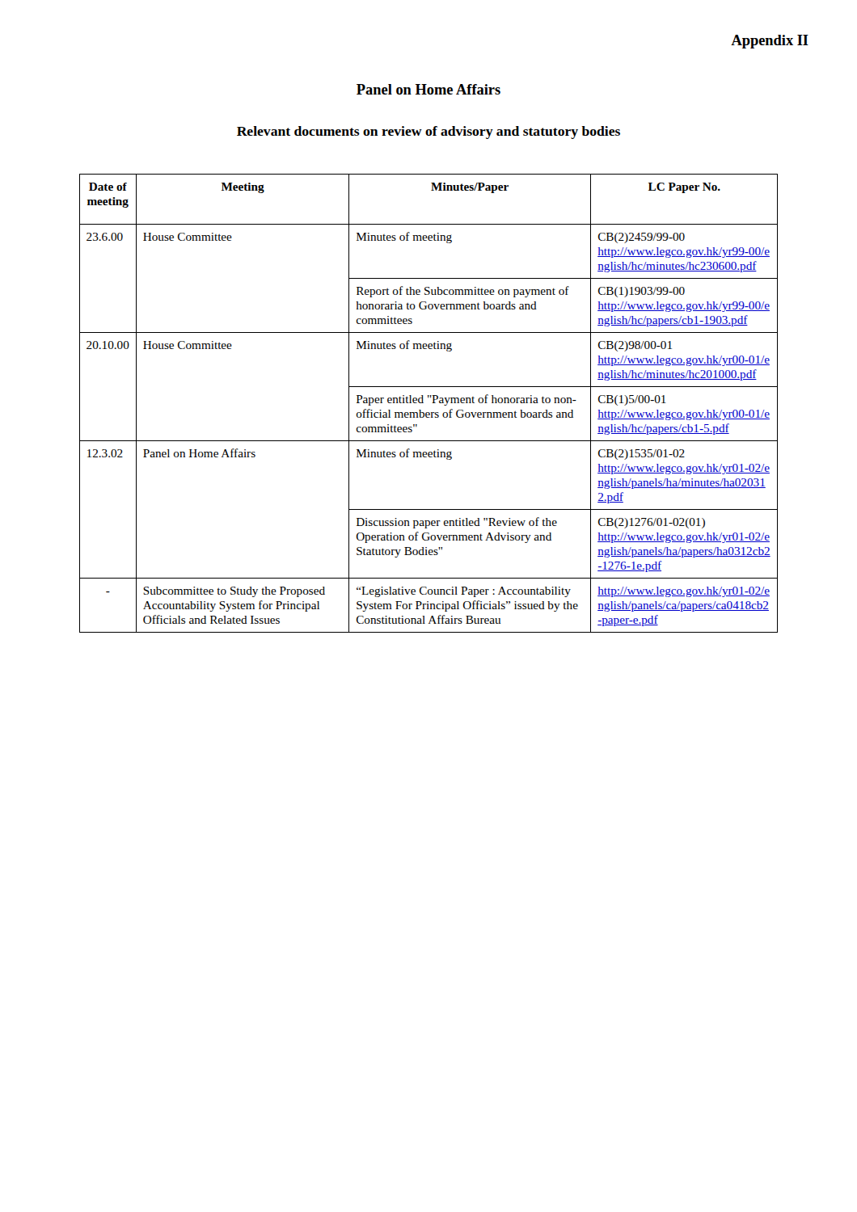Appendix II
Panel on Home Affairs
Relevant documents on review of advisory and statutory bodies
| Date of meeting | Meeting | Minutes/Paper | LC Paper No. |
| --- | --- | --- | --- |
| 23.6.00 | House Committee | Minutes of meeting | CB(2)2459/99-00 http://www.legco.gov.hk/yr99-00/english/hc/minutes/hc230600.pdf |
| Report of the Subcommittee on payment of honoraria to Government boards and committees | CB(1)1903/99-00 http://www.legco.gov.hk/yr99-00/english/hc/papers/cb1-1903.pdf |
| 20.10.00 | House Committee | Minutes of meeting | CB(2)98/00-01 http://www.legco.gov.hk/yr00-01/english/hc/minutes/hc201000.pdf |
| Paper entitled "Payment of honoraria to non-official members of Government boards and committees" | CB(1)5/00-01 http://www.legco.gov.hk/yr00-01/english/hc/papers/cb1-5.pdf |
| 12.3.02 | Panel on Home Affairs | Minutes of meeting | CB(2)1535/01-02 http://www.legco.gov.hk/yr01-02/english/panels/ha/minutes/ha020312.pdf |
| Discussion paper entitled "Review of the Operation of Government Advisory and Statutory Bodies" | CB(2)1276/01-02(01) http://www.legco.gov.hk/yr01-02/english/panels/ha/papers/ha0312cb2-1276-1e.pdf |
| - | Subcommittee to Study the Proposed Accountability System for Principal Officials and Related Issues | “Legislative Council Paper : Accountability System For Principal Officials” issued by the Constitutional Affairs Bureau | http://www.legco.gov.hk/yr01-02/english/panels/ca/papers/ca0418cb2-paper-e.pdf |